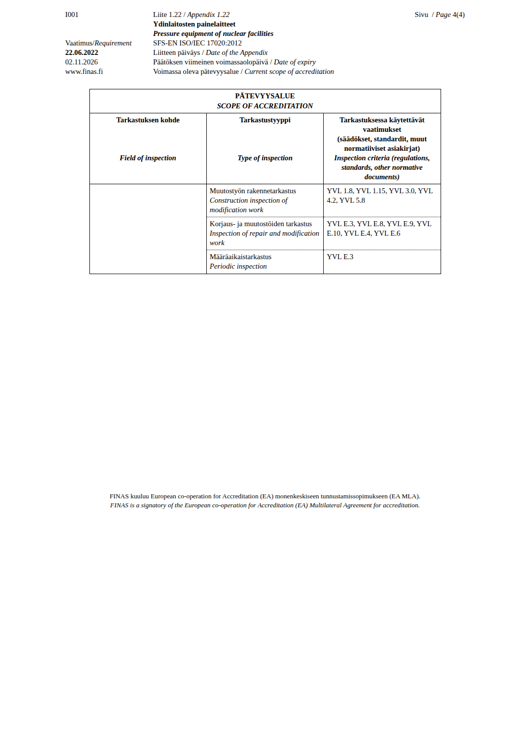| I001 | Liite 1.22 / Appendix 1.22 | Sivu / Page 4(4) |
| | Ydinlaitosten painelaitteet | |
| | Pressure equipment of nuclear facilities | |
| Vaatimus/ Requirement | SFS-EN ISO/IEC 17020:2012 | |
| 22.06.2022 | Liitteen päiväys / Date of the Appendix | |
| 02.11.2026 | Päätöksen viimeinen voimassaolopäivä / Date of expiry | |
| www.finas.fi | Voimassa oleva pätevyysalue / Current scope of accreditation | |
| PÄTEVYYSALUE SCOPE OF ACCREDITATION |
| Tarkastuksen kohde Field of inspection | Tarkastustyyppi Type of inspection | Tarkastuksessa käytettävät vaatimukset (säädökset, standardit, muut normatiiviset asiakirjat) Inspection criteria (regulations, standards, other normative documents) |
| | Muutostyön rakennetarkastus Construction inspection of modification work | YVL 1.8, YVL 1.15, YVL 3.0, YVL 4.2, YVL 5.8 |
| Korjaus- ja muutostöiden tarkastus Inspection of repair and modification work | YVL E.3, YVL E.8, YVL E.9, YVL E.10, YVL E.4, YVL E.6 |
| Määräaikaistarkastus Periodic inspection | YVL E.3 |
FINAS kuuluu European co-operation for Accreditation (EA) monenkeskiseen tunnustamissopimukseen (EA MLA).
FINAS is a signatory of the European co-operation for Accreditation (EA) Multilateral Agreement for accreditation.